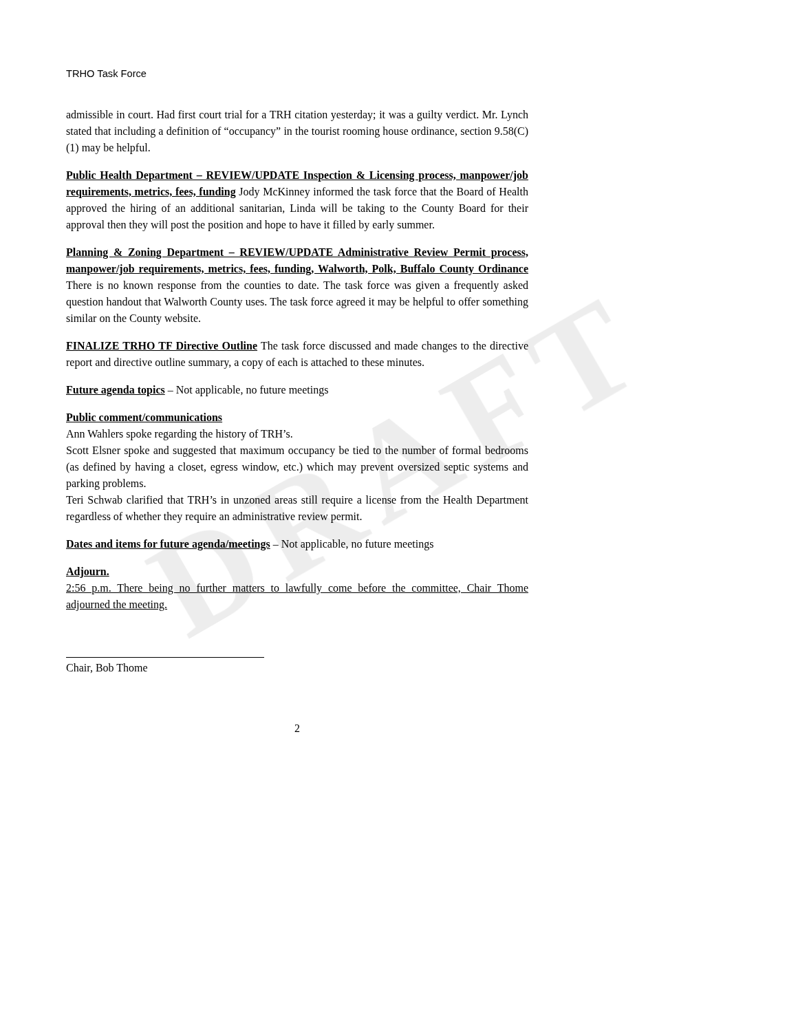DRAFT
TRHO Task Force
admissible in court. Had first court trial for a TRH citation yesterday; it was a guilty verdict. Mr. Lynch stated that including a definition of “occupancy” in the tourist rooming house ordinance, section 9.58(C)(1) may be helpful.
Public Health Department – REVIEW/UPDATE Inspection & Licensing process, manpower/job requirements, metrics, fees, funding Jody McKinney informed the task force that the Board of Health approved the hiring of an additional sanitarian, Linda will be taking to the County Board for their approval then they will post the position and hope to have it filled by early summer.
Planning & Zoning Department – REVIEW/UPDATE Administrative Review Permit process, manpower/job requirements, metrics, fees, funding, Walworth, Polk, Buffalo County Ordinance There is no known response from the counties to date. The task force was given a frequently asked question handout that Walworth County uses. The task force agreed it may be helpful to offer something similar on the County website.
FINALIZE TRHO TF Directive Outline The task force discussed and made changes to the directive report and directive outline summary, a copy of each is attached to these minutes.
Future agenda topics – Not applicable, no future meetings
Public comment/communications
Ann Wahlers spoke regarding the history of TRH’s.
Scott Elsner spoke and suggested that maximum occupancy be tied to the number of formal bedrooms (as defined by having a closet, egress window, etc.) which may prevent oversized septic systems and parking problems.
Teri Schwab clarified that TRH’s in unzoned areas still require a license from the Health Department regardless of whether they require an administrative review permit.
Dates and items for future agenda/meetings – Not applicable, no future meetings
Adjourn.
2:56 p.m. There being no further matters to lawfully come before the committee, Chair Thome adjourned the meeting.
Chair, Bob Thome
2